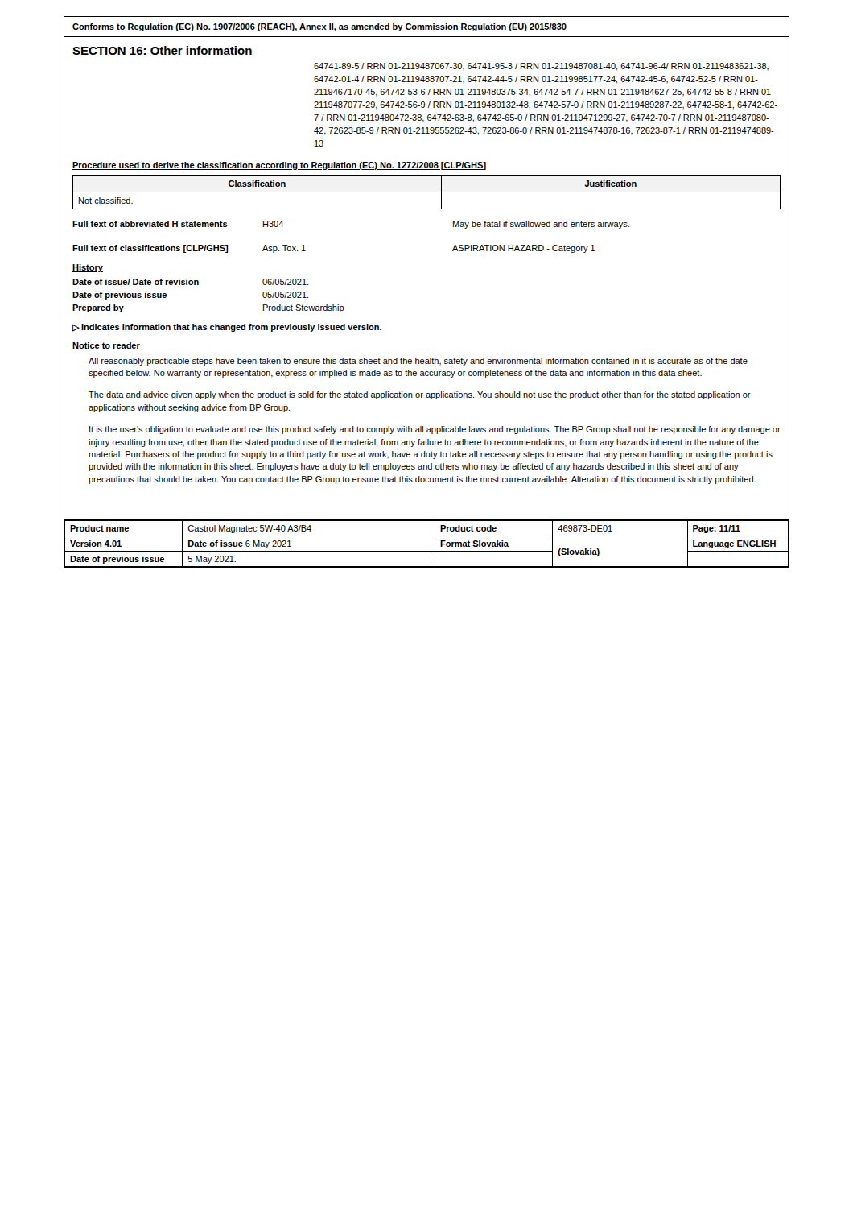Conforms to Regulation (EC) No. 1907/2006 (REACH), Annex II, as amended by Commission Regulation (EU) 2015/830
SECTION 16: Other information
64741-89-5 / RRN 01-2119487067-30, 64741-95-3 / RRN 01-2119487081-40, 64741-96-4/ RRN 01-2119483621-38, 64742-01-4 / RRN 01-2119488707-21, 64742-44-5 / RRN 01-2119985177-24, 64742-45-6, 64742-52-5 / RRN 01-2119467170-45, 64742-53-6 / RRN 01-2119480375-34, 64742-54-7 / RRN 01-2119484627-25, 64742-55-8 / RRN 01-2119487077-29, 64742-56-9 / RRN 01-2119480132-48, 64742-57-0 / RRN 01-2119489287-22, 64742-58-1, 64742-62-7 / RRN 01-2119480472-38, 64742-63-8, 64742-65-0 / RRN 01-2119471299-27, 64742-70-7 / RRN 01-2119487080-42, 72623-85-9 / RRN 01-2119555262-43, 72623-86-0 / RRN 01-2119474878-16, 72623-87-1 / RRN 01-2119474889-13
Procedure used to derive the classification according to Regulation (EC) No. 1272/2008 [CLP/GHS]
| Classification | Justification |
| --- | --- |
| Not classified. | |
| Full text of abbreviated H statements | H304 | May be fatal if swallowed and enters airways. |
| Full text of classifications [CLP/GHS] | Asp. Tox. 1 | ASPIRATION HAZARD - Category 1 |
History
| Date of issue/ Date of revision | 06/05/2021. |
| Date of previous issue | 05/05/2021. |
| Prepared by | Product Stewardship |
▷ Indicates information that has changed from previously issued version.
Notice to reader
All reasonably practicable steps have been taken to ensure this data sheet and the health, safety and environmental information contained in it is accurate as of the date specified below. No warranty or representation, express or implied is made as to the accuracy or completeness of the data and information in this data sheet.
The data and advice given apply when the product is sold for the stated application or applications. You should not use the product other than for the stated application or applications without seeking advice from BP Group.
It is the user's obligation to evaluate and use this product safely and to comply with all applicable laws and regulations. The BP Group shall not be responsible for any damage or injury resulting from use, other than the stated product use of the material, from any failure to adhere to recommendations, or from any hazards inherent in the nature of the material. Purchasers of the product for supply to a third party for use at work, have a duty to take all necessary steps to ensure that any person handling or using the product is provided with the information in this sheet. Employers have a duty to tell employees and others who may be affected of any hazards described in this sheet and of any precautions that should be taken. You can contact the BP Group to ensure that this document is the most current available. Alteration of this document is strictly prohibited.
| Product name | Castrol Magnatec 5W-40 A3/B4 | Product code | 469873-DE01 | Page: 11/11 |
| Version 4.01 | Date of issue 6 May 2021 | Format Slovakia | (Slovakia) | Language ENGLISH |
| Date of previous issue | 5 May 2021. | | |